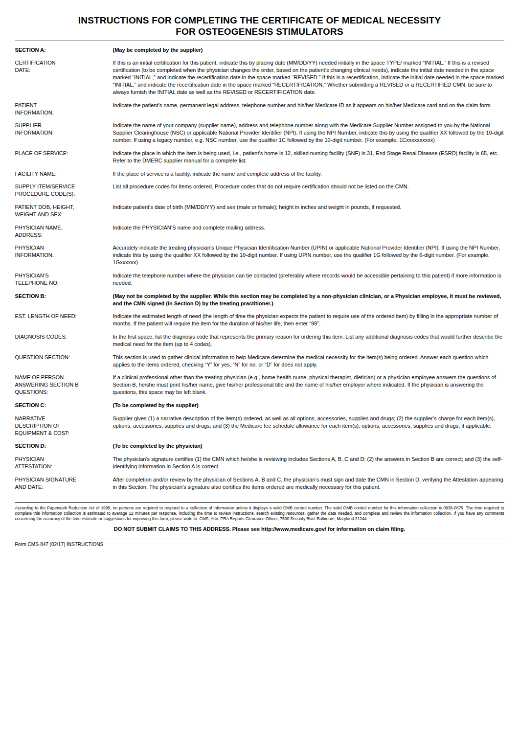INSTRUCTIONS FOR COMPLETING THE CERTIFICATE OF MEDICAL NECESSITY FOR OSTEOGENESIS STIMULATORS
| SECTION A: | (May be completed by the supplier) |
| CERTIFICATION DATE: | If this is an initial certification for this patient, indicate this by placing date (MM/DD/YY) needed initially in the space TYPE/ marked “INITIAL.” If this is a revised certification (to be completed when the physician changes the order, based on the patient’s changing clinical needs), indicate the initial date needed in the space marked “INITIAL,” and indicate the recertification date in the space marked “REVISED.” If this is a recertification, indicate the initial date needed in the space marked “INITIAL,” and indicate the recertification date in the space marked “RECERTIFICATION.” Whether submitting a REVISED or a RECERTIFIED CMN, be sure to always furnish the INITIAL date as well as the REVISED or RECERTIFICATION date. |
| PATIENT INFORMATION: | Indicate the patient’s name, permanent legal address, telephone number and his/her Medicare ID as it appears on his/her Medicare card and on the claim form. |
| SUPPLIER INFORMATION: | Indicate the name of your company (supplier name), address and telephone number along with the Medicare Supplier Number assigned to you by the National Supplier Clearinghouse (NSC) or applicable National Provider Identifier (NPI). If using the NPI Number, indicate this by using the qualifier XX followed by the 10-digit number. If using a legacy number, e.g. NSC number, use the qualifier 1C followed by the 10-digit number. (For example. 1Cxxxxxxxxxx) |
| PLACE OF SERVICE: | Indicate the place in which the item is being used, i.e., patient’s home is 12, skilled nursing facility (SNF) is 31, End Stage Renal Disease (ESRD) facility is 65, etc. Refer to the DMERC supplier manual for a complete list. |
| FACILITY NAME: | If the place of service is a facility, indicate the name and complete address of the facility. |
| SUPPLY ITEM/SERVICE PROCEDURE CODE(S): | List all procedure codes for items ordered. Procedure codes that do not require certification should not be listed on the CMN. |
| PATIENT DOB, HEIGHT, WEIGHT AND SEX: | Indicate patient’s date of birth (MM/DD/YY) and sex (male or female); height in inches and weight in pounds, if requested. |
| PHYSICIAN NAME, ADDRESS: | Indicate the PHYSICIAN’S name and complete mailing address. |
| PHYSICIAN INFORMATION: | Accurately indicate the treating physician’s Unique Physician Identification Number (UPIN) or applicable National Provider Identifier (NPI). If using the NPI Number, indicate this by using the qualifier XX followed by the 10-digit number. If using UPIN number, use the qualifier 1G followed by the 6-digit number. (For example. 1Gxxxxxx) |
| PHYSICIAN’S TELEPHONE NO: | Indicate the telephone number where the physician can be contacted (preferably where records would be accessible pertaining to this patient) if more information is needed. |
| SECTION B: | (May not be completed by the supplier. While this section may be completed by a non-physician clinician, or a Physician employee, it must be reviewed, and the CMN signed (in Section D) by the treating practitioner.) |
| EST. LENGTH OF NEED: | Indicate the estimated length of need (the length of time the physician expects the patient to require use of the ordered item) by filling in the appropriate number of months. If the patient will require the item for the duration of his/her life, then enter “99”. |
| DIAGNOSIS CODES: | In the first space, list the diagnosis code that represents the primary reason for ordering this item. List any additional diagnosis codes that would further describe the medical need for the item (up to 4 codes). |
| QUESTION SECTION: | This section is used to gather clinical information to help Medicare determine the medical necessity for the item(s) being ordered. Answer each question which applies to the items ordered, checking “Y” for yes, “N” for no, or “D” for does not apply. |
| NAME OF PERSON ANSWERING SECTION B QUESTIONS: | If a clinical professional other than the treating physician (e.g., home health nurse, physical therapist, dietician) or a physician employee answers the questions of Section B, he/she must print his/her name, give his/her professional title and the name of his/her employer where indicated. If the physician is answering the questions, this space may be left blank. |
| SECTION C: | (To be completed by the supplier) |
| NARRATIVE DESCRIPTION OF EQUIPMENT & COST: | Supplier gives (1) a narrative description of the item(s) ordered, as well as all options, accessories, supplies and drugs; (2) the supplier’s charge for each item(s), options, accessories, supplies and drugs; and (3) the Medicare fee schedule allowance for each item(s), options, accessories, supplies and drugs, if applicable. |
| SECTION D: | (To be completed by the physician) |
| PHYSICIAN ATTESTATION: | The physician’s signature certifies (1) the CMN which he/she is reviewing includes Sections A, B, C and D; (2) the answers in Section B are correct; and (3) the self-identifying information in Section A is correct. |
| PHYSICIAN SIGNATURE AND DATE: | After completion and/or review by the physician of Sections A, B and C, the physician’s must sign and date the CMN in Section D, verifying the Attestation appearing in this Section. The physician’s signature also certifies the items ordered are medically necessary for this patient. |
According to the Paperwork Reduction Act of 1995, no persons are required to respond to a collection of information unless it displays a valid OMB control number. The valid OMB control number for this information collection is 0938-0679. The time required to complete this information collection is estimated to average 12 minutes per response, including the time to review instructions, search existing resources, gather the data needed, and complete and review the information collection. If you have any comments concerning the accuracy of the time estimate or suggestions for improving this form, please write to: CMS, Attn: PRA Reports Clearance Officer, 7500 Security Blvd. Baltimore, Maryland 21244.
DO NOT SUBMIT CLAIMS TO THIS ADDRESS. Please see http://www.medicare.gov/ for information on claim filing.
Form CMS-847 (02/17) INSTRUCTIONS